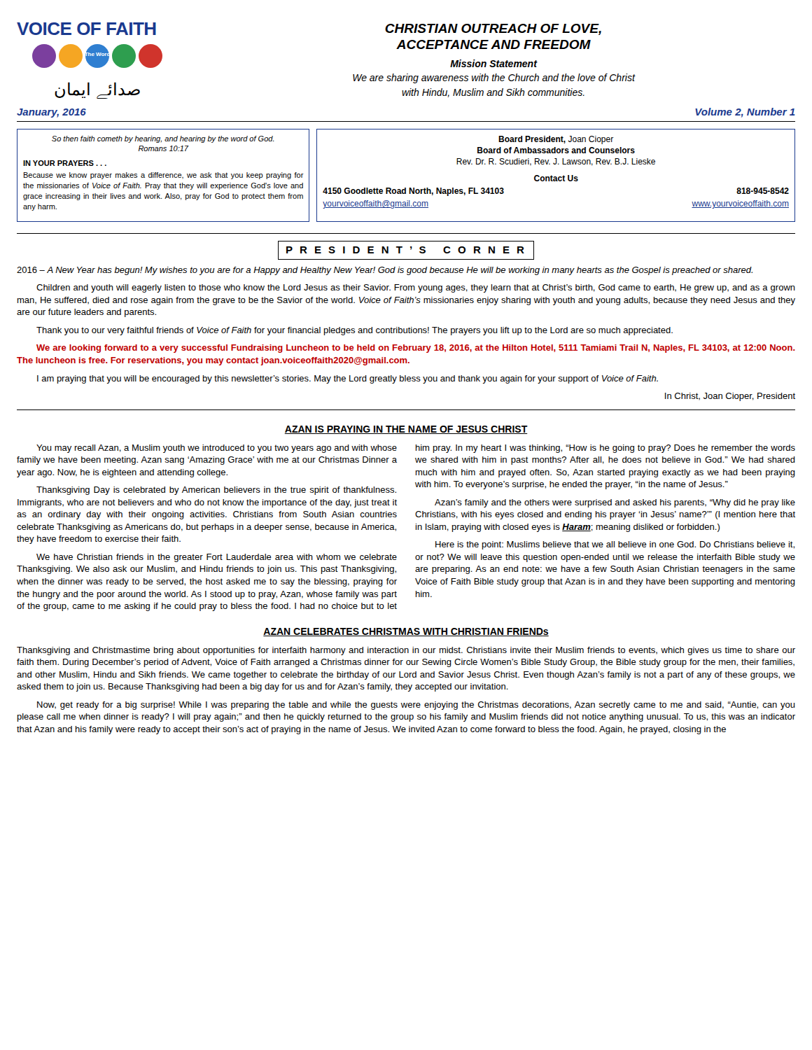VOICE OF FAITH
The Word
صدائے ایمان
CHRISTIAN OUTREACH OF LOVE,
ACCEPTANCE AND FREEDOM
Mission Statement
We are sharing awareness with the Church and the love of Christ
with Hindu, Muslim and Sikh communities.
January, 2016 Volume 2, Number 1
So then faith cometh by hearing, and hearing by the word of God. Romans 10:17
IN YOUR PRAYERS . . .
Because we know prayer makes a difference, we ask that you keep praying for the missionaries of Voice of Faith. Pray that they will experience God's love and grace increasing in their lives and work. Also, pray for God to protect them from any harm.
Board President, Joan Cioper
Board of Ambassadors and Counselors
Rev. Dr. R. Scudieri, Rev. J. Lawson, Rev. B.J. Lieske
Contact Us
4150 Goodlette Road North, Naples, FL 34103 818-945-8542
yourvoiceoffaith@gmail.com www.yourvoiceoffaith.com
P R E S I D E N T ’ S C O R N E R
2016 – A New Year has begun! My wishes to you are for a Happy and Healthy New Year! God is good because He will be working in many hearts as the Gospel is preached or shared.
Children and youth will eagerly listen to those who know the Lord Jesus as their Savior. From young ages, they learn that at Christ’s birth, God came to earth, He grew up, and as a grown man, He suffered, died and rose again from the grave to be the Savior of the world. Voice of Faith’s missionaries enjoy sharing with youth and young adults, because they need Jesus and they are our future leaders and parents.
Thank you to our very faithful friends of Voice of Faith for your financial pledges and contributions! The prayers you lift up to the Lord are so much appreciated.
We are looking forward to a very successful Fundraising Luncheon to be held on February 18, 2016, at the Hilton Hotel, 5111 Tamiami Trail N, Naples, FL 34103, at 12:00 Noon. The luncheon is free. For reservations, you may contact joan.voiceoffaith2020@gmail.com.
I am praying that you will be encouraged by this newsletter’s stories. May the Lord greatly bless you and thank you again for your support of Voice of Faith.
In Christ, Joan Cioper, President
AZAN IS PRAYING IN THE NAME OF JESUS CHRIST
You may recall Azan, a Muslim youth we introduced to you two years ago and with whose family we have been meeting. Azan sang ‘Amazing Grace’ with me at our Christmas Dinner a year ago. Now, he is eighteen and attending college.
Thanksgiving Day is celebrated by American believers in the true spirit of thankfulness. Immigrants, who are not believers and who do not know the importance of the day, just treat it as an ordinary day with their ongoing activities. Christians from South Asian countries celebrate Thanksgiving as Americans do, but perhaps in a deeper sense, because in America, they have freedom to exercise their faith.
We have Christian friends in the greater Fort Lauderdale area with whom we celebrate Thanksgiving. We also ask our Muslim, and Hindu friends to join us. This past Thanksgiving, when the dinner was ready to be served, the host asked me to say the blessing, praying for the hungry and the poor around the world. As I stood up to pray, Azan, whose family was part of the group, came to me asking if he could pray to bless the food. I had no choice but to let him pray. In my heart I was thinking, “How is he going to pray? Does he remember the words we shared with him in past months? After all, he does not believe in God.” We had shared much with him and prayed often. So, Azan started praying exactly as we had been praying with him. To everyone’s surprise, he ended the prayer, “in the name of Jesus.”
Azan’s family and the others were surprised and asked his parents, “Why did he pray like Christians, with his eyes closed and ending his prayer ‘in Jesus’ name?’” (I mention here that in Islam, praying with closed eyes is Haram; meaning disliked or forbidden.)
Here is the point: Muslims believe that we all believe in one God. Do Christians believe it, or not? We will leave this question open-ended until we release the interfaith Bible study we are preparing. As an end note: we have a few South Asian Christian teenagers in the same Voice of Faith Bible study group that Azan is in and they have been supporting and mentoring him.
AZAN CELEBRATES CHRISTMAS WITH CHRISTIAN FRIENDs
Thanksgiving and Christmastime bring about opportunities for interfaith harmony and interaction in our midst. Christians invite their Muslim friends to events, which gives us time to share our faith them. During December’s period of Advent, Voice of Faith arranged a Christmas dinner for our Sewing Circle Women’s Bible Study Group, the Bible study group for the men, their families, and other Muslim, Hindu and Sikh friends. We came together to celebrate the birthday of our Lord and Savior Jesus Christ. Even though Azan’s family is not a part of any of these groups, we asked them to join us. Because Thanksgiving had been a big day for us and for Azan’s family, they accepted our invitation.
Now, get ready for a big surprise! While I was preparing the table and while the guests were enjoying the Christmas decorations, Azan secretly came to me and said, “Auntie, can you please call me when dinner is ready? I will pray again;” and then he quickly returned to the group so his family and Muslim friends did not notice anything unusual. To us, this was an indicator that Azan and his family were ready to accept their son’s act of praying in the name of Jesus. We invited Azan to come forward to bless the food. Again, he prayed, closing in the